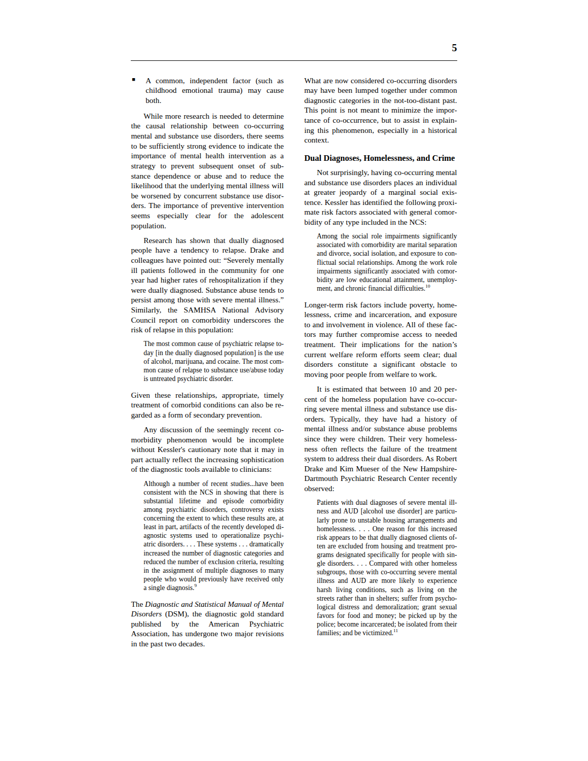5
A common, independent factor (such as childhood emotional trauma) may cause both.
While more research is needed to determine the causal relationship between co-occurring mental and substance use disorders, there seems to be sufficiently strong evidence to indicate the importance of mental health intervention as a strategy to prevent subsequent onset of substance dependence or abuse and to reduce the likelihood that the underlying mental illness will be worsened by concurrent substance use disorders. The importance of preventive intervention seems especially clear for the adolescent population.
Research has shown that dually diagnosed people have a tendency to relapse. Drake and colleagues have pointed out: “Severely mentally ill patients followed in the community for one year had higher rates of rehospitalization if they were dually diagnosed. Substance abuse tends to persist among those with severe mental illness.” Similarly, the SAMHSA National Advisory Council report on comorbidity underscores the risk of relapse in this population:
The most common cause of psychiatric relapse today [in the dually diagnosed population] is the use of alcohol, marijuana, and cocaine. The most common cause of relapse to substance use/abuse today is untreated psychiatric disorder.
Given these relationships, appropriate, timely treatment of comorbid conditions can also be regarded as a form of secondary prevention.
Any discussion of the seemingly recent comorbidity phenomenon would be incomplete without Kessler's cautionary note that it may in part actually reflect the increasing sophistication of the diagnostic tools available to clinicians:
Although a number of recent studies...have been consistent with the NCS in showing that there is substantial lifetime and episode comorbidity among psychiatric disorders, controversy exists concerning the extent to which these results are, at least in part, artifacts of the recently developed diagnostic systems used to operationalize psychiatric disorders. . . . These systems . . . dramatically increased the number of diagnostic categories and reduced the number of exclusion criteria, resulting in the assignment of multiple diagnoses to many people who would previously have received only a single diagnosis.9
The Diagnostic and Statistical Manual of Mental Disorders (DSM), the diagnostic gold standard published by the American Psychiatric Association, has undergone two major revisions in the past two decades.
What are now considered co-occurring disorders may have been lumped together under common diagnostic categories in the not-too-distant past. This point is not meant to minimize the importance of co-occurrence, but to assist in explaining this phenomenon, especially in a historical context.
Dual Diagnoses, Homelessness, and Crime
Not surprisingly, having co-occurring mental and substance use disorders places an individual at greater jeopardy of a marginal social existence. Kessler has identified the following proximate risk factors associated with general comorbidity of any type included in the NCS:
Among the social role impairments significantly associated with comorbidity are marital separation and divorce, social isolation, and exposure to conflictual social relationships. Among the work role impairments significantly associated with comorbidity are low educational attainment, unemployment, and chronic financial difficulties.10
Longer-term risk factors include poverty, homelessness, crime and incarceration, and exposure to and involvement in violence. All of these factors may further compromise access to needed treatment. Their implications for the nation’s current welfare reform efforts seem clear; dual disorders constitute a significant obstacle to moving poor people from welfare to work.
It is estimated that between 10 and 20 percent of the homeless population have co-occurring severe mental illness and substance use disorders. Typically, they have had a history of mental illness and/or substance abuse problems since they were children. Their very homelessness often reflects the failure of the treatment system to address their dual disorders. As Robert Drake and Kim Mueser of the New Hampshire-Dartmouth Psychiatric Research Center recently observed:
Patients with dual diagnoses of severe mental illness and AUD [alcohol use disorder] are particularly prone to unstable housing arrangements and homelessness. . . . One reason for this increased risk appears to be that dually diagnosed clients often are excluded from housing and treatment programs designated specifically for people with single disorders. . . . Compared with other homeless subgroups, those with co-occurring severe mental illness and AUD are more likely to experience harsh living conditions, such as living on the streets rather than in shelters; suffer from psychological distress and demoralization; grant sexual favors for food and money; be picked up by the police; become incarcerated; be isolated from their families; and be victimized.11